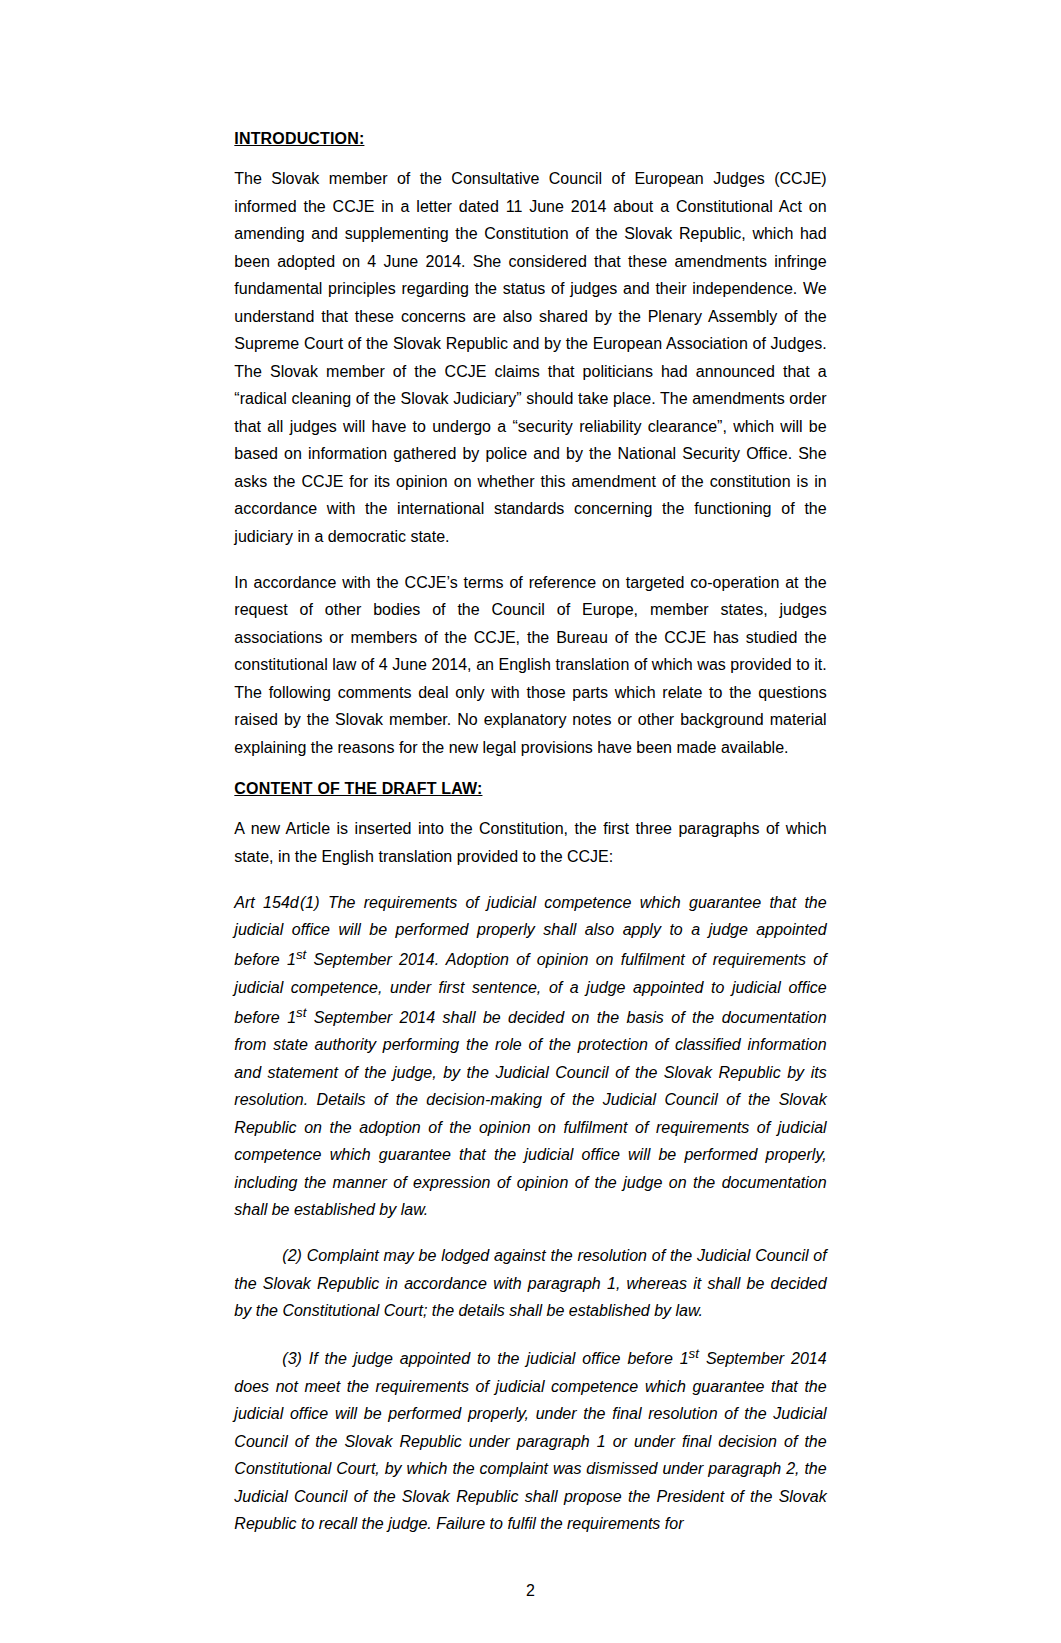INTRODUCTION:
The Slovak member of the Consultative Council of European Judges (CCJE) informed the CCJE in a letter dated 11 June 2014 about a Constitutional Act on amending and supplementing the Constitution of the Slovak Republic, which had been adopted on 4 June 2014. She considered that these amendments infringe fundamental principles regarding the status of judges and their independence. We understand that these concerns are also shared by the Plenary Assembly of the Supreme Court of the Slovak Republic and by the European Association of Judges. The Slovak member of the CCJE claims that politicians had announced that a “radical cleaning of the Slovak Judiciary” should take place. The amendments order that all judges will have to undergo a “security reliability clearance”, which will be based on information gathered by police and by the National Security Office. She asks the CCJE for its opinion on whether this amendment of the constitution is in accordance with the international standards concerning the functioning of the judiciary in a democratic state.
In accordance with the CCJE’s terms of reference on targeted co-operation at the request of other bodies of the Council of Europe, member states, judges associations or members of the CCJE, the Bureau of the CCJE has studied the constitutional law of 4 June 2014, an English translation of which was provided to it. The following comments deal only with those parts which relate to the questions raised by the Slovak member. No explanatory notes or other background material explaining the reasons for the new legal provisions have been made available.
CONTENT OF THE DRAFT LAW:
A new Article is inserted into the Constitution, the first three paragraphs of which state, in the English translation provided to the CCJE:
Art 154d (1) The requirements of judicial competence which guarantee that the judicial office will be performed properly shall also apply to a judge appointed before 1st September 2014. Adoption of opinion on fulfilment of requirements of judicial competence, under first sentence, of a judge appointed to judicial office before 1st September 2014 shall be decided on the basis of the documentation from state authority performing the role of the protection of classified information and statement of the judge, by the Judicial Council of the Slovak Republic by its resolution. Details of the decision-making of the Judicial Council of the Slovak Republic on the adoption of the opinion on fulfilment of requirements of judicial competence which guarantee that the judicial office will be performed properly, including the manner of expression of opinion of the judge on the documentation shall be established by law.
(2) Complaint may be lodged against the resolution of the Judicial Council of the Slovak Republic in accordance with paragraph 1, whereas it shall be decided by the Constitutional Court; the details shall be established by law.
(3) If the judge appointed to the judicial office before 1st September 2014 does not meet the requirements of judicial competence which guarantee that the judicial office will be performed properly, under the final resolution of the Judicial Council of the Slovak Republic under paragraph 1 or under final decision of the Constitutional Court, by which the complaint was dismissed under paragraph 2, the Judicial Council of the Slovak Republic shall propose the President of the Slovak Republic to recall the judge. Failure to fulfil the requirements for
2